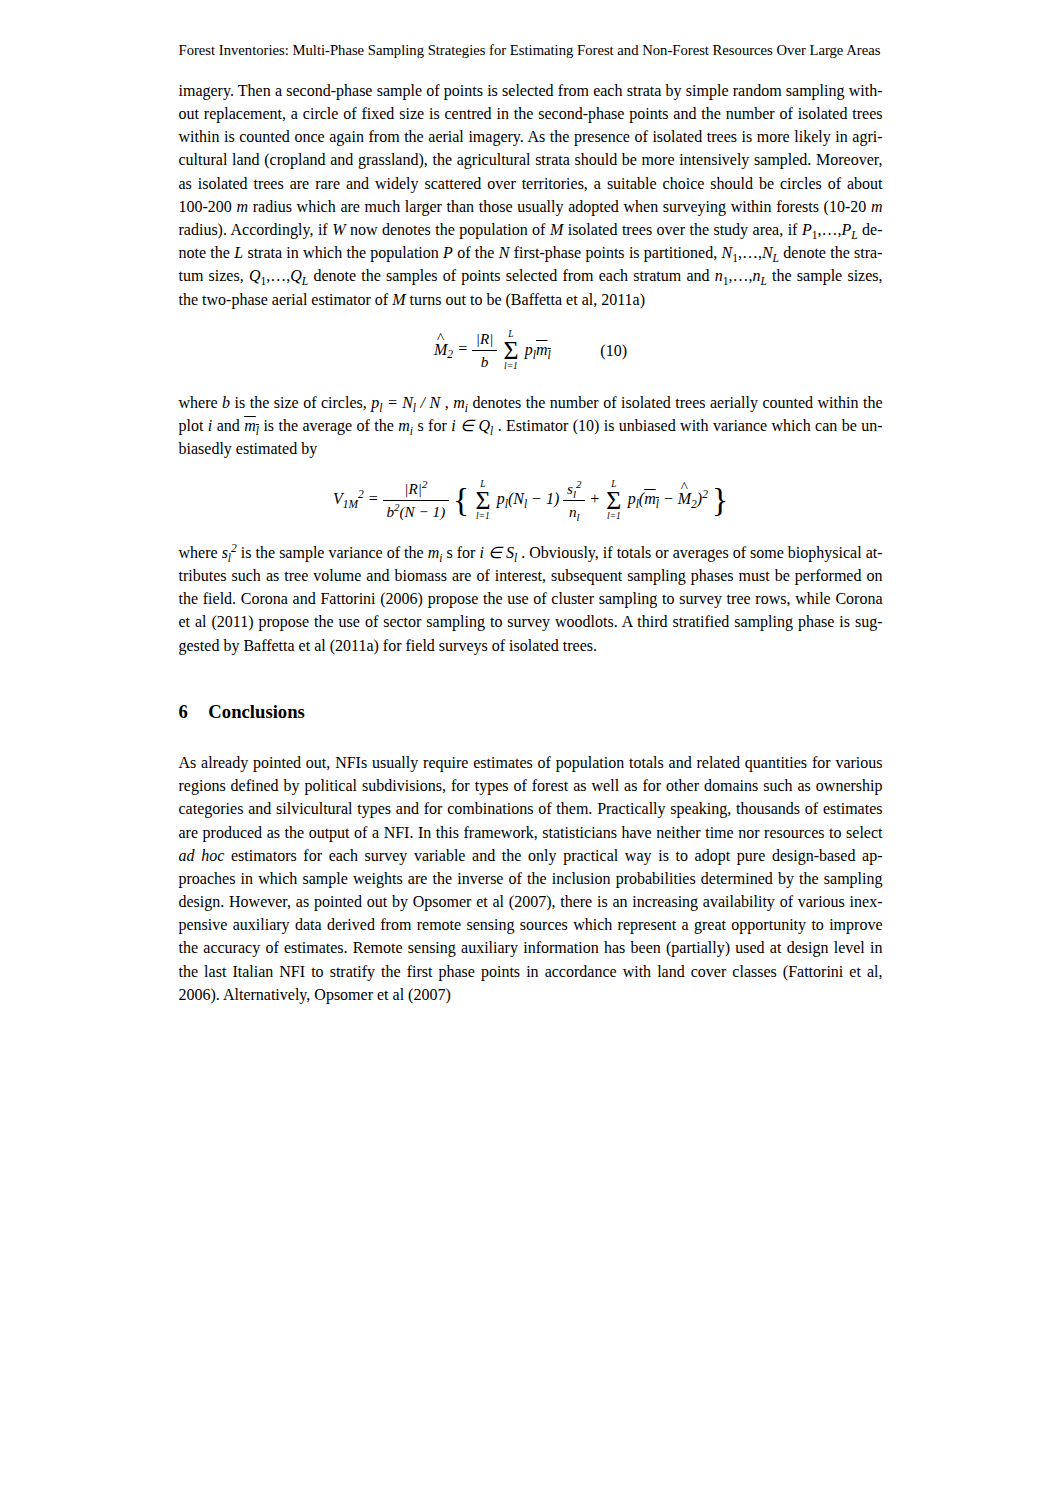Forest Inventories: Multi-Phase Sampling Strategies for Estimating Forest and Non-Forest Resources Over Large Areas
imagery. Then a second-phase sample of points is selected from each strata by simple random sampling without replacement, a circle of fixed size is centred in the second-phase points and the number of isolated trees within is counted once again from the aerial imagery. As the presence of isolated trees is more likely in agricultural land (cropland and grassland), the agricultural strata should be more intensively sampled. Moreover, as isolated trees are rare and widely scattered over territories, a suitable choice should be circles of about 100-200 m radius which are much larger than those usually adopted when surveying within forests (10-20 m radius). Accordingly, if W now denotes the population of M isolated trees over the study area, if P1,…,PL denote the L strata in which the population P of the N first-phase points is partitioned, N1,…,NL denote the stratum sizes, Q1,…,QL denote the samples of points selected from each stratum and n1,…,nL the sample sizes, the two-phase aerial estimator of M turns out to be (Baffetta et al, 2011a)
M2 = |R| b L Σ l=1 plml (10)
where b is the size of circles, pl = Nl / N , mi denotes the number of isolated trees aerially counted within the plot i and ml is the average of the mi s for i ∈ Ql . Estimator (10) is unbiased with variance which can be unbiasedly estimated by
V1M2 = |R|2 b2(N − 1) { L Σ l=1 pl(Nl − 1) sl2 nl + L Σ l=1 pl(ml − M2)2 }
where sl2 is the sample variance of the mi s for i ∈ Sl . Obviously, if totals or averages of some biophysical attributes such as tree volume and biomass are of interest, subsequent sampling phases must be performed on the field. Corona and Fattorini (2006) propose the use of cluster sampling to survey tree rows, while Corona et al (2011) propose the use of sector sampling to survey woodlots. A third stratified sampling phase is suggested by Baffetta et al (2011a) for field surveys of isolated trees.
6 Conclusions
As already pointed out, NFIs usually require estimates of population totals and related quantities for various regions defined by political subdivisions, for types of forest as well as for other domains such as ownership categories and silvicultural types and for combinations of them. Practically speaking, thousands of estimates are produced as the output of a NFI. In this framework, statisticians have neither time nor resources to select ad hoc estimators for each survey variable and the only practical way is to adopt pure design-based approaches in which sample weights are the inverse of the inclusion probabilities determined by the sampling design. However, as pointed out by Opsomer et al (2007), there is an increasing availability of various inexpensive auxiliary data derived from remote sensing sources which represent a great opportunity to improve the accuracy of estimates. Remote sensing auxiliary information has been (partially) used at design level in the last Italian NFI to stratify the first phase points in accordance with land cover classes (Fattorini et al, 2006). Alternatively, Opsomer et al (2007)